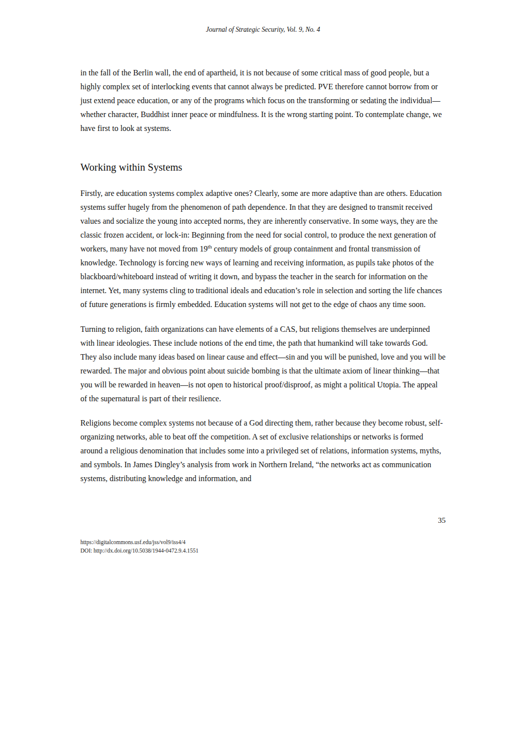Journal of Strategic Security, Vol. 9, No. 4
in the fall of the Berlin wall, the end of apartheid, it is not because of some critical mass of good people, but a highly complex set of interlocking events that cannot always be predicted. PVE therefore cannot borrow from or just extend peace education, or any of the programs which focus on the transforming or sedating the individual—whether character, Buddhist inner peace or mindfulness. It is the wrong starting point. To contemplate change, we have first to look at systems.
Working within Systems
Firstly, are education systems complex adaptive ones? Clearly, some are more adaptive than are others. Education systems suffer hugely from the phenomenon of path dependence. In that they are designed to transmit received values and socialize the young into accepted norms, they are inherently conservative. In some ways, they are the classic frozen accident, or lock-in: Beginning from the need for social control, to produce the next generation of workers, many have not moved from 19th century models of group containment and frontal transmission of knowledge. Technology is forcing new ways of learning and receiving information, as pupils take photos of the blackboard/whiteboard instead of writing it down, and bypass the teacher in the search for information on the internet. Yet, many systems cling to traditional ideals and education’s role in selection and sorting the life chances of future generations is firmly embedded. Education systems will not get to the edge of chaos any time soon.
Turning to religion, faith organizations can have elements of a CAS, but religions themselves are underpinned with linear ideologies. These include notions of the end time, the path that humankind will take towards God. They also include many ideas based on linear cause and effect—sin and you will be punished, love and you will be rewarded. The major and obvious point about suicide bombing is that the ultimate axiom of linear thinking—that you will be rewarded in heaven—is not open to historical proof/disproof, as might a political Utopia. The appeal of the supernatural is part of their resilience.
Religions become complex systems not because of a God directing them, rather because they become robust, self-organizing networks, able to beat off the competition. A set of exclusive relationships or networks is formed around a religious denomination that includes some into a privileged set of relations, information systems, myths, and symbols. In James Dingley’s analysis from work in Northern Ireland, “the networks act as communication systems, distributing knowledge and information, and
35
https://digitalcommons.usf.edu/jss/vol9/iss4/4
DOI: http://dx.doi.org/10.5038/1944-0472.9.4.1551